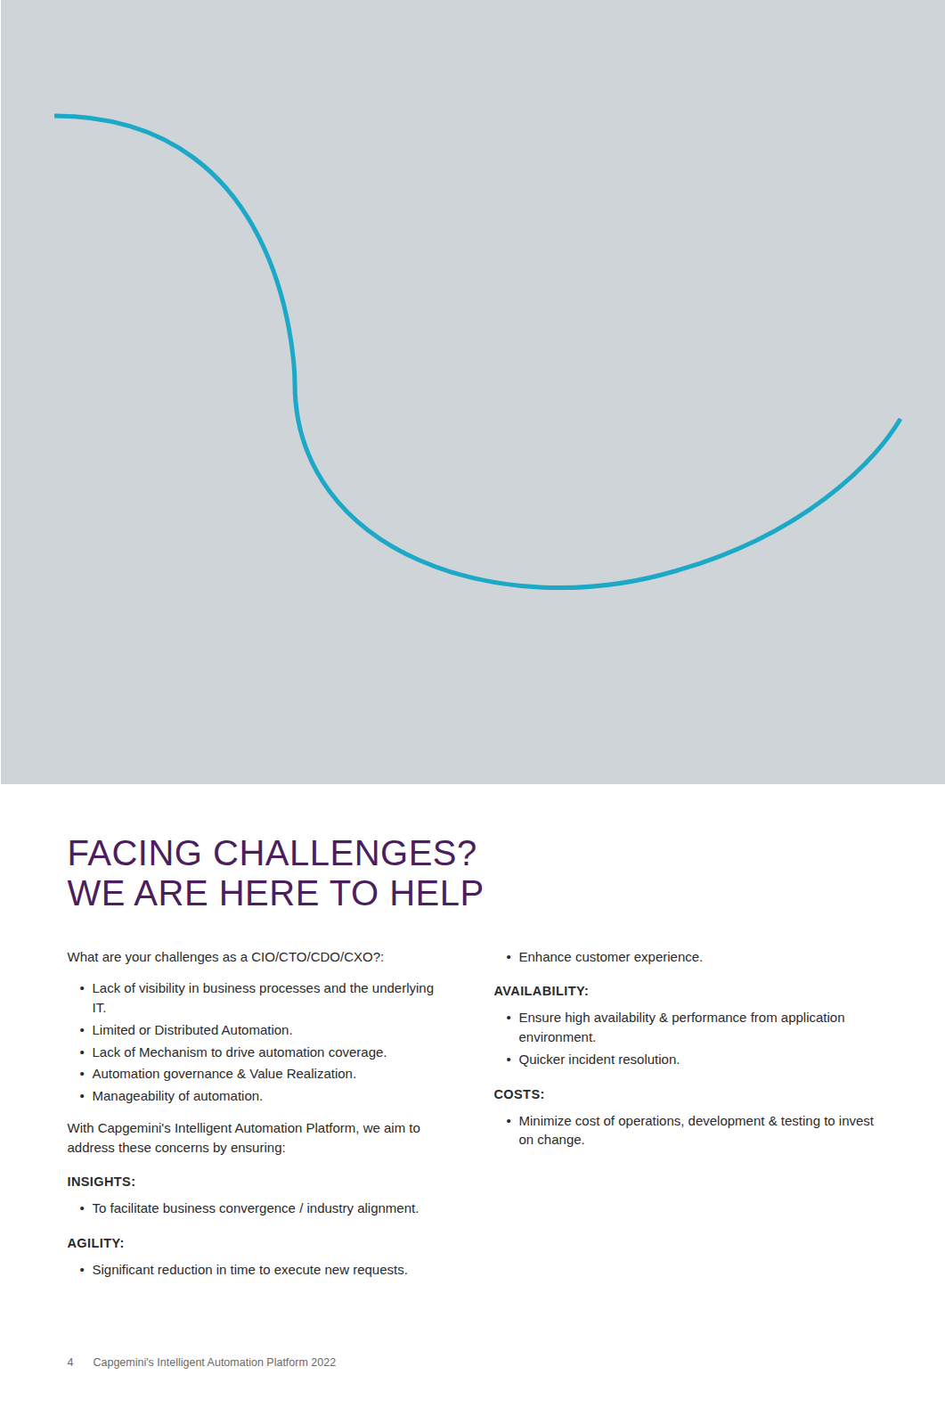Facing challenges?
We are here to help
What are your challenges as a CIO/CTO/CDO/CXO?:
Lack of visibility in business processes and the underlying IT.
Limited or Distributed Automation.
Lack of Mechanism to drive automation coverage.
Automation governance & Value Realization.
Manageability of automation.
With Capgemini's Intelligent Automation Platform, we aim to address these concerns by ensuring:
Insights:
To facilitate business convergence / industry alignment.
Agility:
Significant reduction in time to execute new requests.
Enhance customer experience.
Availability:
Ensure high availability & performance from application environment.
Quicker incident resolution.
Costs:
Minimize cost of operations, development & testing to invest on change.
4 Capgemini's Intelligent Automation Platform 2022